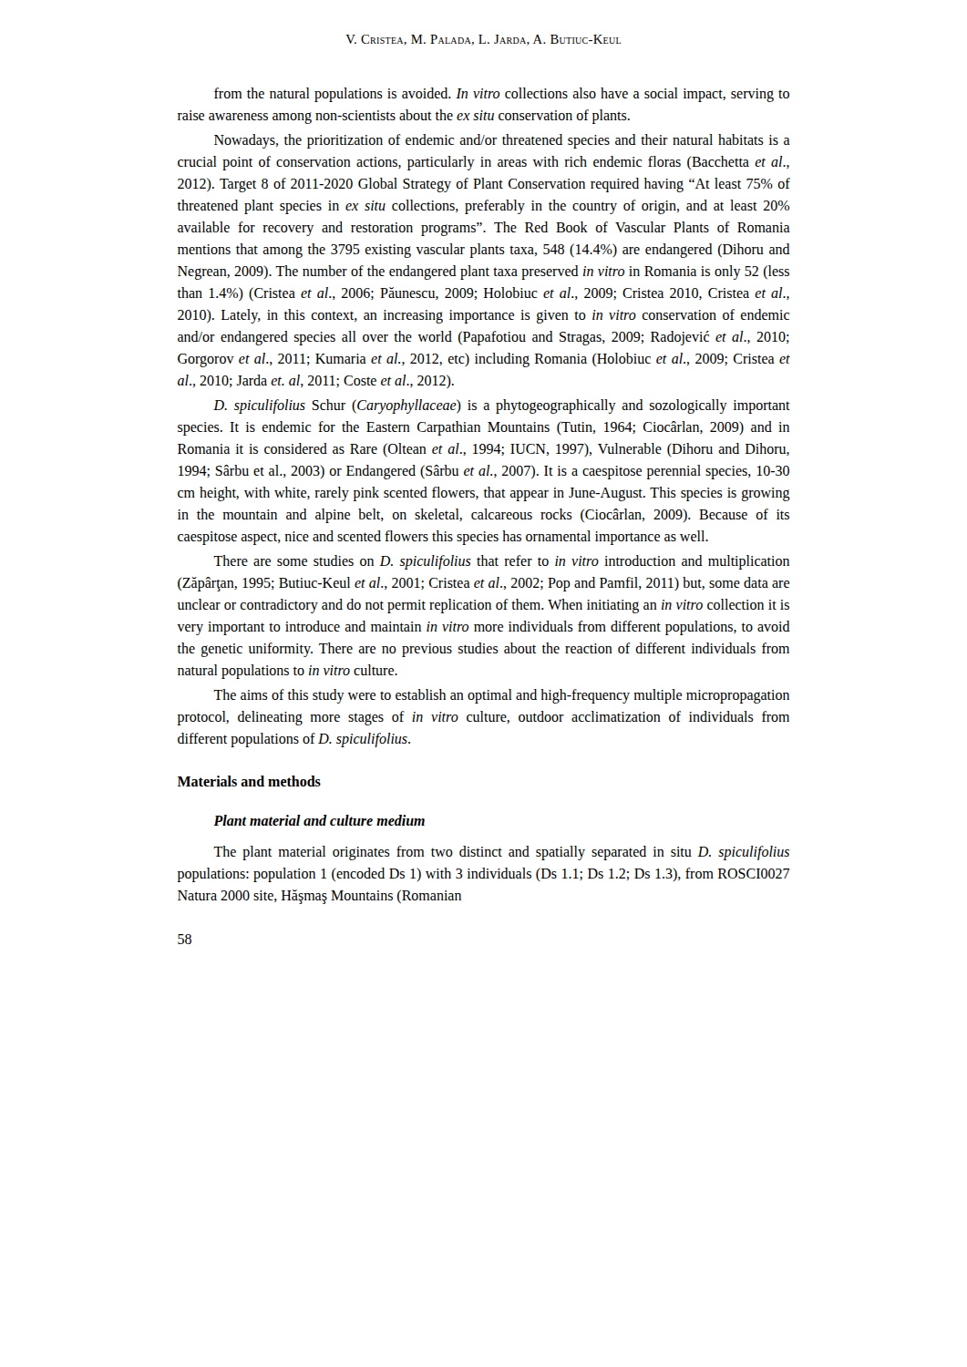V. Cristea, M. Palada, L. Jarda, A. Butiuc-Keul
from the natural populations is avoided. In vitro collections also have a social impact, serving to raise awareness among non-scientists about the ex situ conservation of plants.
Nowadays, the prioritization of endemic and/or threatened species and their natural habitats is a crucial point of conservation actions, particularly in areas with rich endemic floras (Bacchetta et al., 2012). Target 8 of 2011-2020 Global Strategy of Plant Conservation required having “At least 75% of threatened plant species in ex situ collections, preferably in the country of origin, and at least 20% available for recovery and restoration programs”. The Red Book of Vascular Plants of Romania mentions that among the 3795 existing vascular plants taxa, 548 (14.4%) are endangered (Dihoru and Negrean, 2009). The number of the endangered plant taxa preserved in vitro in Romania is only 52 (less than 1.4%) (Cristea et al., 2006; Păunescu, 2009; Holobiuc et al., 2009; Cristea 2010, Cristea et al., 2010). Lately, in this context, an increasing importance is given to in vitro conservation of endemic and/or endangered species all over the world (Papafotiou and Stragas, 2009; Radojević et al., 2010; Gorgorov et al., 2011; Kumaria et al., 2012, etc) including Romania (Holobiuc et al., 2009; Cristea et al., 2010; Jarda et. al, 2011; Coste et al., 2012).
D. spiculifolius Schur (Caryophyllaceae) is a phytogeographically and sozologically important species. It is endemic for the Eastern Carpathian Mountains (Tutin, 1964; Ciocârlan, 2009) and in Romania it is considered as Rare (Oltean et al., 1994; IUCN, 1997), Vulnerable (Dihoru and Dihoru, 1994; Sârbu et al., 2003) or Endangered (Sârbu et al., 2007). It is a caespitose perennial species, 10-30 cm height, with white, rarely pink scented flowers, that appear in June-August. This species is growing in the mountain and alpine belt, on skeletal, calcareous rocks (Ciocârlan, 2009). Because of its caespitose aspect, nice and scented flowers this species has ornamental importance as well.
There are some studies on D. spiculifolius that refer to in vitro introduction and multiplication (Zăpârţan, 1995; Butiuc-Keul et al., 2001; Cristea et al., 2002; Pop and Pamfil, 2011) but, some data are unclear or contradictory and do not permit replication of them. When initiating an in vitro collection it is very important to introduce and maintain in vitro more individuals from different populations, to avoid the genetic uniformity. There are no previous studies about the reaction of different individuals from natural populations to in vitro culture.
The aims of this study were to establish an optimal and high-frequency multiple micropropagation protocol, delineating more stages of in vitro culture, outdoor acclimatization of individuals from different populations of D. spiculifolius.
Materials and methods
Plant material and culture medium
The plant material originates from two distinct and spatially separated in situ D. spiculifolius populations: population 1 (encoded Ds 1) with 3 individuals (Ds 1.1; Ds 1.2; Ds 1.3), from ROSCI0027 Natura 2000 site, Hăşmaş Mountains (Romanian
58